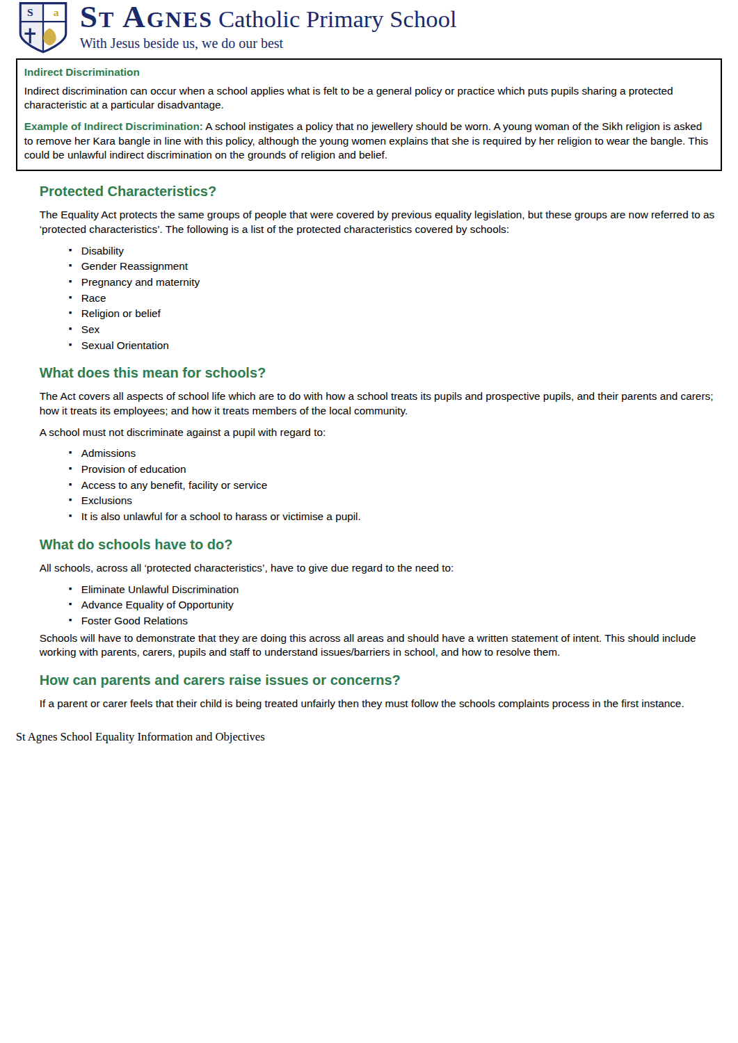S a
St Agnes Catholic Primary School
With Jesus beside us, we do our best
Indirect Discrimination
Indirect discrimination can occur when a school applies what is felt to be a general policy or practice which puts pupils sharing a protected characteristic at a particular disadvantage.
Example of Indirect Discrimination: A school instigates a policy that no jewellery should be worn. A young woman of the Sikh religion is asked to remove her Kara bangle in line with this policy, although the young women explains that she is required by her religion to wear the bangle. This could be unlawful indirect discrimination on the grounds of religion and belief.
Protected Characteristics?
The Equality Act protects the same groups of people that were covered by previous equality legislation, but these groups are now referred to as ‘protected characteristics’. The following is a list of the protected characteristics covered by schools:
Disability
Gender Reassignment
Pregnancy and maternity
Race
Religion or belief
Sex
Sexual Orientation
What does this mean for schools?
The Act covers all aspects of school life which are to do with how a school treats its pupils and prospective pupils, and their parents and carers; how it treats its employees; and how it treats members of the local community.
A school must not discriminate against a pupil with regard to:
Admissions
Provision of education
Access to any benefit, facility or service
Exclusions
It is also unlawful for a school to harass or victimise a pupil.
What do schools have to do?
All schools, across all ‘protected characteristics’, have to give due regard to the need to:
Eliminate Unlawful Discrimination
Advance Equality of Opportunity
Foster Good Relations
Schools will have to demonstrate that they are doing this across all areas and should have a written statement of intent. This should include working with parents, carers, pupils and staff to understand issues/barriers in school, and how to resolve them.
How can parents and carers raise issues or concerns?
If a parent or carer feels that their child is being treated unfairly then they must follow the schools complaints process in the first instance.
St Agnes School Equality Information and Objectives